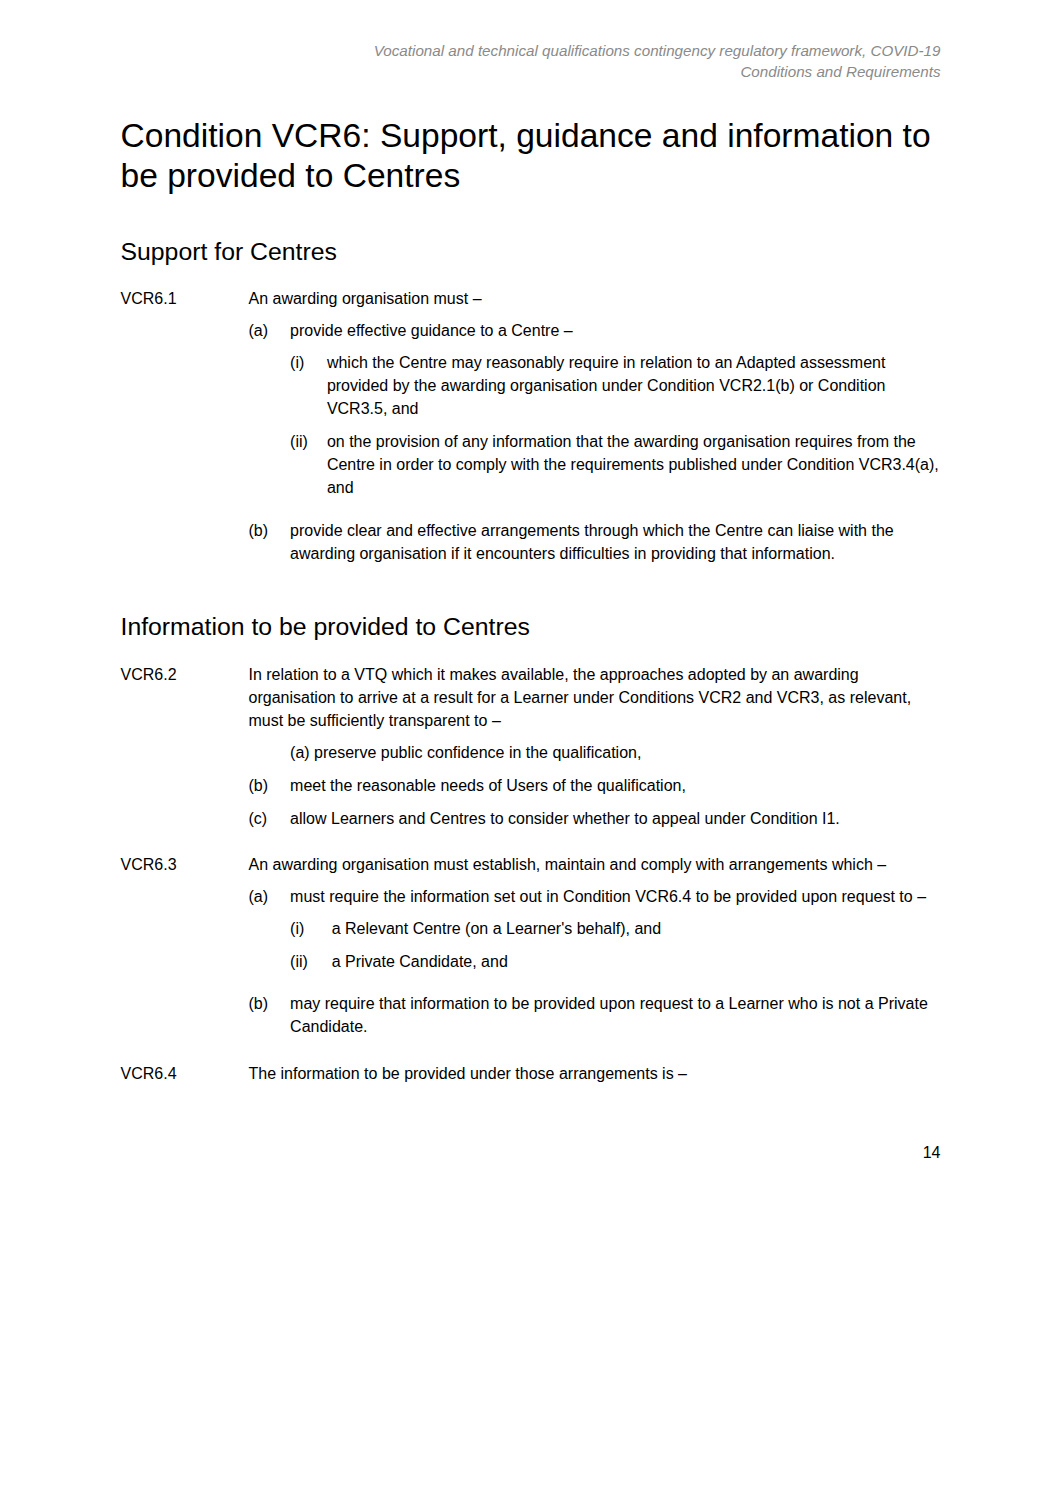Vocational and technical qualifications contingency regulatory framework, COVID-19
Conditions and Requirements
Condition VCR6: Support, guidance and information to be provided to Centres
Support for Centres
VCR6.1
An awarding organisation must –
(a) provide effective guidance to a Centre –
(i) which the Centre may reasonably require in relation to an Adapted assessment provided by the awarding organisation under Condition VCR2.1(b) or Condition VCR3.5, and
(ii) on the provision of any information that the awarding organisation requires from the Centre in order to comply with the requirements published under Condition VCR3.4(a), and
(b) provide clear and effective arrangements through which the Centre can liaise with the awarding organisation if it encounters difficulties in providing that information.
Information to be provided to Centres
VCR6.2
In relation to a VTQ which it makes available, the approaches adopted by an awarding organisation to arrive at a result for a Learner under Conditions VCR2 and VCR3, as relevant, must be sufficiently transparent to –
(a) preserve public confidence in the qualification,
(b) meet the reasonable needs of Users of the qualification,
(c) allow Learners and Centres to consider whether to appeal under Condition I1.
VCR6.3
An awarding organisation must establish, maintain and comply with arrangements which –
(a) must require the information set out in Condition VCR6.4 to be provided upon request to –
(i) a Relevant Centre (on a Learner's behalf), and
(ii) a Private Candidate, and
(b) may require that information to be provided upon request to a Learner who is not a Private Candidate.
VCR6.4
The information to be provided under those arrangements is –
14